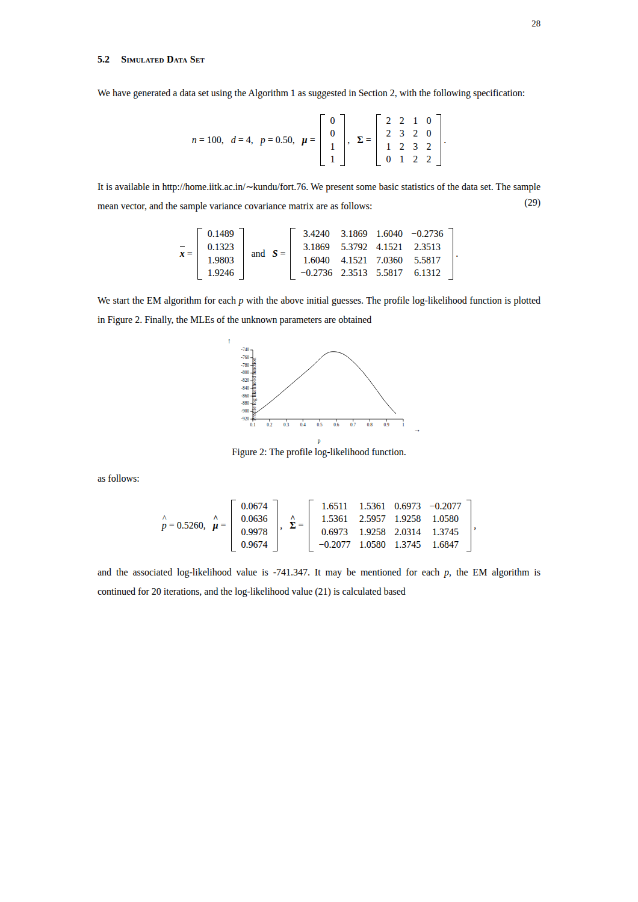28
5.2 Simulated Data Set
We have generated a data set using the Algorithm 1 as suggested in Section 2, with the following specification:
n = 100, d = 4, p = 0.50, μ =
| 0 |
| 0 |
| 1 |
| 1 |
, Σ =
| 2 | 2 | 1 | 0 |
| 2 | 3 | 2 | 0 |
| 1 | 2 | 3 | 2 |
| 0 | 1 | 2 | 2 |
.
It is available in http://home.iitk.ac.in/∼kundu/fort.76. We present some basic statistics of the data set. The sample mean vector, and the sample variance covariance matrix are as follows:
x =
| 0.1489 |
| 0.1323 |
| 1.9803 |
| 1.9246 |
and S =
| 3.4240 | 3.1869 | 1.6040 | −0.2736 |
| 3.1869 | 5.3792 | 4.1521 | 2.3513 |
| 1.6040 | 4.1521 | 7.0360 | 5.5817 |
| −0.2736 | 2.3513 | 5.5817 | 6.1312 |
. (29)
We start the EM algorithm for each p with the above initial guesses. The profile log-likelihood function is plotted in Figure 2. Finally, the MLEs of the unknown parameters are obtained
↑ Profile log likelihood function -740 -760 -780 -800 -820 -840 -860 -880 -900 -920 0.1 0.2 0.3 0.4 0.5 0.6 0.7 0.8 0.9 1 p →
Figure 2: The profile log-likelihood function.
as follows:
p = 0.5260, μ =
| 0.0674 |
| 0.0636 |
| 0.9978 |
| 0.9674 |
, Σ =
| 1.6511 | 1.5361 | 0.6973 | −0.2077 |
| 1.5361 | 2.5957 | 1.9258 | 1.0580 |
| 0.6973 | 1.9258 | 2.0314 | 1.3745 |
| −0.2077 | 1.0580 | 1.3745 | 1.6847 |
,
and the associated log-likelihood value is -741.347. It may be mentioned for each p, the EM algorithm is continued for 20 iterations, and the log-likelihood value (21) is calculated based